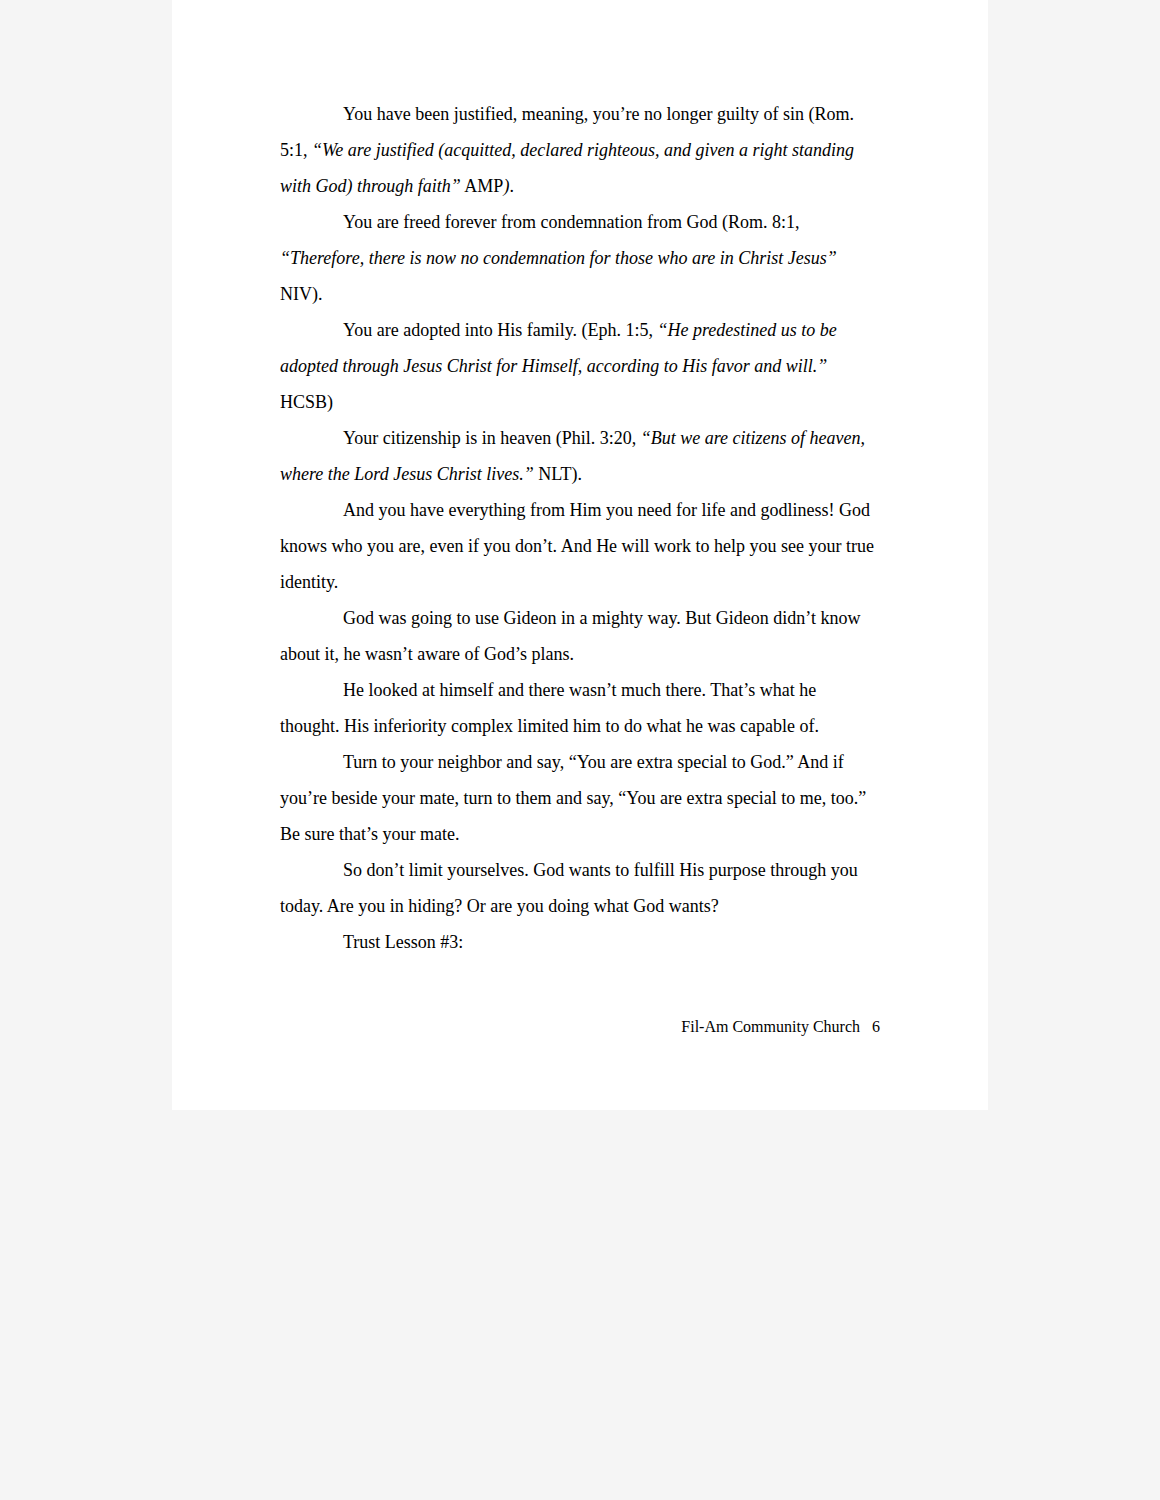You have been justified, meaning, you’re no longer guilty of sin (Rom. 5:1, “We are justified (acquitted, declared righteous, and given a right standing with God) through faith” AMP).
You are freed forever from condemnation from God (Rom. 8:1, “Therefore, there is now no condemnation for those who are in Christ Jesus” NIV).
You are adopted into His family. (Eph. 1:5, “He predestined us to be adopted through Jesus Christ for Himself, according to His favor and will.” HCSB)
Your citizenship is in heaven (Phil. 3:20, “But we are citizens of heaven, where the Lord Jesus Christ lives.” NLT).
And you have everything from Him you need for life and godliness! God knows who you are, even if you don’t. And He will work to help you see your true identity.
God was going to use Gideon in a mighty way. But Gideon didn’t know about it, he wasn’t aware of God’s plans.
He looked at himself and there wasn’t much there. That’s what he thought. His inferiority complex limited him to do what he was capable of.
Turn to your neighbor and say, “You are extra special to God.” And if you’re beside your mate, turn to them and say, “You are extra special to me, too.” Be sure that’s your mate.
So don’t limit yourselves. God wants to fulfill His purpose through you today. Are you in hiding? Or are you doing what God wants?
Trust Lesson #3:
Fil-Am Community Church 6